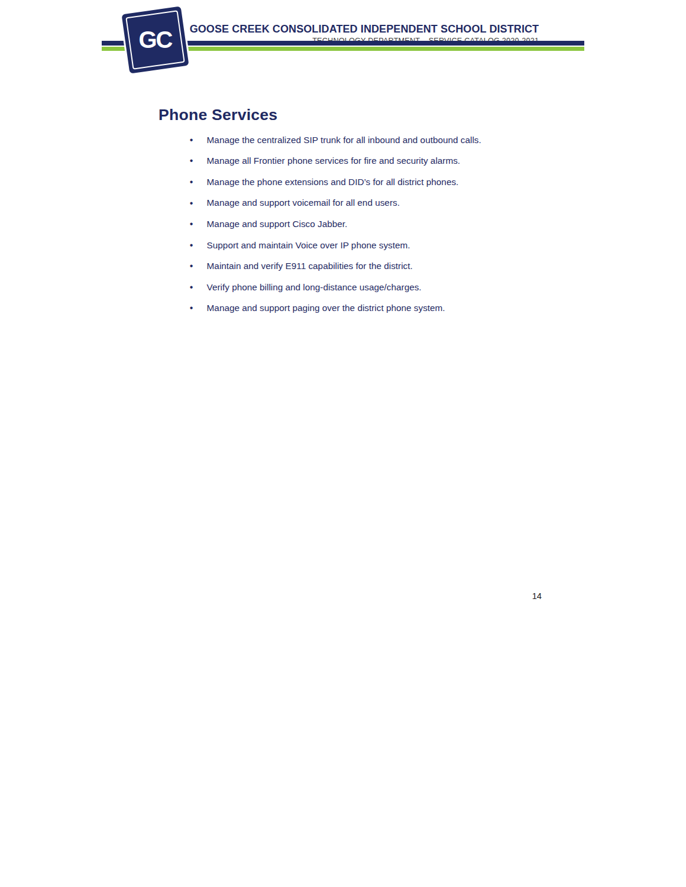GOOSE CREEK CONSOLIDATED INDEPENDENT SCHOOL DISTRICT
TECHNOLOGY DEPARTMENT – SERVICE CATALOG 2020-2021
Phone Services
Manage the centralized SIP trunk for all inbound and outbound calls.
Manage all Frontier phone services for fire and security alarms.
Manage the phone extensions and DID’s for all district phones.
Manage and support voicemail for all end users.
Manage and support Cisco Jabber.
Support and maintain Voice over IP phone system.
Maintain and verify E911 capabilities for the district.
Verify phone billing and long-distance usage/charges.
Manage and support paging over the district phone system.
14